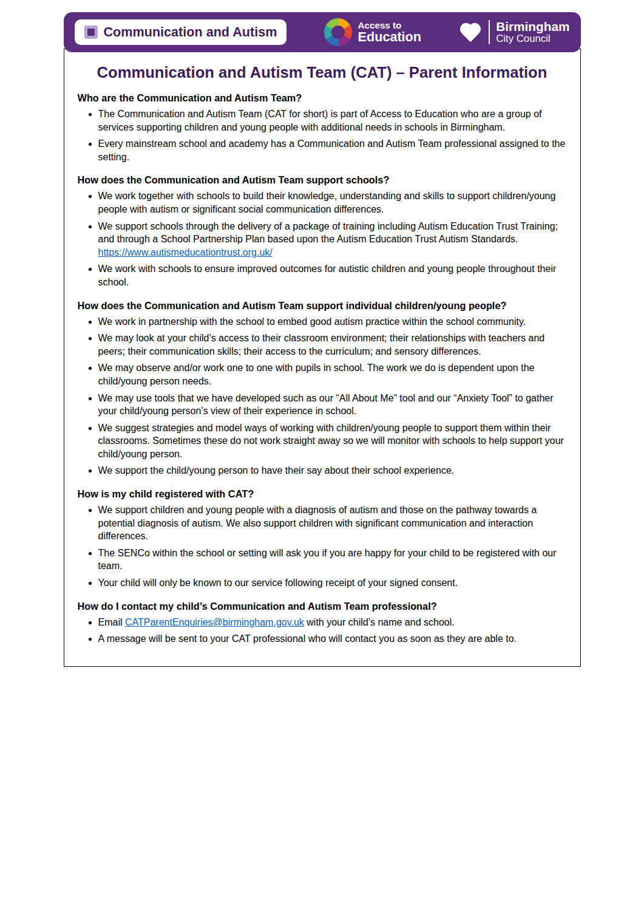Communication and Autism
Access to Education
Birmingham City Council
Communication and Autism Team (CAT) – Parent Information
Who are the Communication and Autism Team?
The Communication and Autism Team (CAT for short) is part of Access to Education who are a group of services supporting children and young people with additional needs in schools in Birmingham.
Every mainstream school and academy has a Communication and Autism Team professional assigned to the setting.
How does the Communication and Autism Team support schools?
We work together with schools to build their knowledge, understanding and skills to support children/young people with autism or significant social communication differences.
We support schools through the delivery of a package of training including Autism Education Trust Training; and through a School Partnership Plan based upon the Autism Education Trust Autism Standards. https://www.autismeducationtrust.org.uk/
We work with schools to ensure improved outcomes for autistic children and young people throughout their school.
How does the Communication and Autism Team support individual children/young people?
We work in partnership with the school to embed good autism practice within the school community.
We may look at your child’s access to their classroom environment; their relationships with teachers and peers; their communication skills; their access to the curriculum; and sensory differences.
We may observe and/or work one to one with pupils in school. The work we do is dependent upon the child/young person needs.
We may use tools that we have developed such as our “All About Me” tool and our “Anxiety Tool” to gather your child/young person’s view of their experience in school.
We suggest strategies and model ways of working with children/young people to support them within their classrooms. Sometimes these do not work straight away so we will monitor with schools to help support your child/young person.
We support the child/young person to have their say about their school experience.
How is my child registered with CAT?
We support children and young people with a diagnosis of autism and those on the pathway towards a potential diagnosis of autism. We also support children with significant communication and interaction differences.
The SENCo within the school or setting will ask you if you are happy for your child to be registered with our team.
Your child will only be known to our service following receipt of your signed consent.
How do I contact my child’s Communication and Autism Team professional?
Email CATParentEnquiries@birmingham.gov.uk with your child’s name and school.
A message will be sent to your CAT professional who will contact you as soon as they are able to.